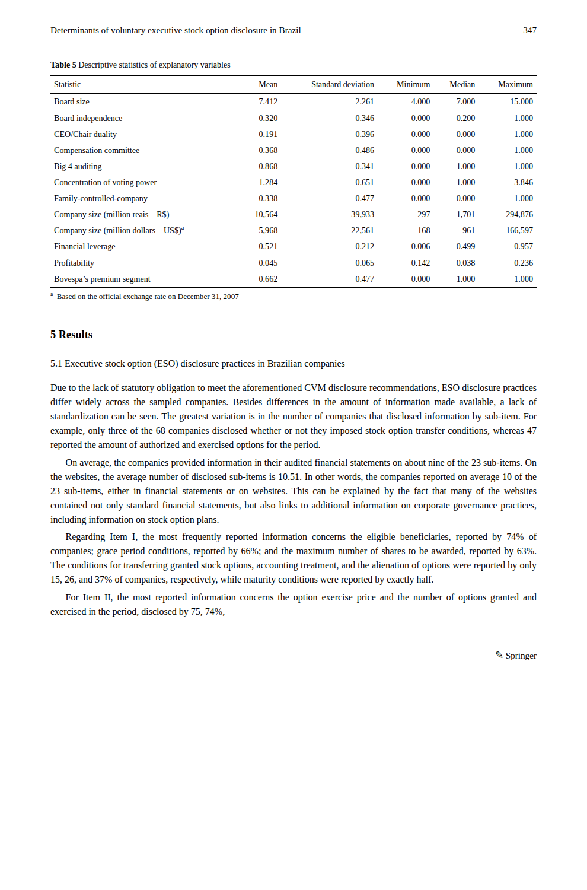Determinants of voluntary executive stock option disclosure in Brazil 347
Table 5 Descriptive statistics of explanatory variables
| Statistic | Mean | Standard deviation | Minimum | Median | Maximum |
| --- | --- | --- | --- | --- | --- |
| Board size | 7.412 | 2.261 | 4.000 | 7.000 | 15.000 |
| Board independence | 0.320 | 0.346 | 0.000 | 0.200 | 1.000 |
| CEO/Chair duality | 0.191 | 0.396 | 0.000 | 0.000 | 1.000 |
| Compensation committee | 0.368 | 0.486 | 0.000 | 0.000 | 1.000 |
| Big 4 auditing | 0.868 | 0.341 | 0.000 | 1.000 | 1.000 |
| Concentration of voting power | 1.284 | 0.651 | 0.000 | 1.000 | 3.846 |
| Family-controlled-company | 0.338 | 0.477 | 0.000 | 0.000 | 1.000 |
| Company size (million reais—R$) | 10,564 | 39,933 | 297 | 1,701 | 294,876 |
| Company size (million dollars—US$) a | 5,968 | 22,561 | 168 | 961 | 166,597 |
| Financial leverage | 0.521 | 0.212 | 0.006 | 0.499 | 0.957 |
| Profitability | 0.045 | 0.065 | −0.142 | 0.038 | 0.236 |
| Bovespa’s premium segment | 0.662 | 0.477 | 0.000 | 1.000 | 1.000 |
a Based on the official exchange rate on December 31, 2007
5 Results
5.1 Executive stock option (ESO) disclosure practices in Brazilian companies
Due to the lack of statutory obligation to meet the aforementioned CVM disclosure recommendations, ESO disclosure practices differ widely across the sampled companies. Besides differences in the amount of information made available, a lack of standardization can be seen. The greatest variation is in the number of companies that disclosed information by sub-item. For example, only three of the 68 companies disclosed whether or not they imposed stock option transfer conditions, whereas 47 reported the amount of authorized and exercised options for the period.
On average, the companies provided information in their audited financial statements on about nine of the 23 sub-items. On the websites, the average number of disclosed sub-items is 10.51. In other words, the companies reported on average 10 of the 23 sub-items, either in financial statements or on websites. This can be explained by the fact that many of the websites contained not only standard financial statements, but also links to additional information on corporate governance practices, including information on stock option plans.
Regarding Item I, the most frequently reported information concerns the eligible beneficiaries, reported by 74% of companies; grace period conditions, reported by 66%; and the maximum number of shares to be awarded, reported by 63%. The conditions for transferring granted stock options, accounting treatment, and the alienation of options were reported by only 15, 26, and 37% of companies, respectively, while maturity conditions were reported by exactly half.
For Item II, the most reported information concerns the option exercise price and the number of options granted and exercised in the period, disclosed by 75, 74%,
✎Springer